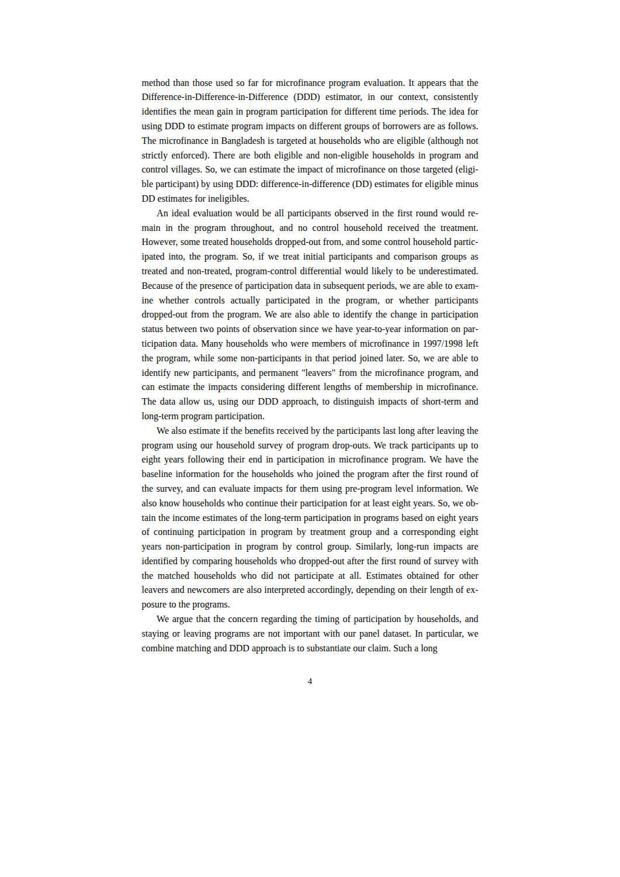method than those used so far for microfinance program evaluation. It appears that the Difference-in-Difference-in-Difference (DDD) estimator, in our context, consistently identifies the mean gain in program participation for different time periods. The idea for using DDD to estimate program impacts on different groups of borrowers are as follows. The microfinance in Bangladesh is targeted at households who are eligible (although not strictly enforced). There are both eligible and non-eligible households in program and control villages. So, we can estimate the impact of microfinance on those targeted (eligible participant) by using DDD: difference-in-difference (DD) estimates for eligible minus DD estimates for ineligibles.
An ideal evaluation would be all participants observed in the first round would remain in the program throughout, and no control household received the treatment. However, some treated households dropped-out from, and some control household participated into, the program. So, if we treat initial participants and comparison groups as treated and non-treated, program-control differential would likely to be underestimated. Because of the presence of participation data in subsequent periods, we are able to examine whether controls actually participated in the program, or whether participants dropped-out from the program. We are also able to identify the change in participation status between two points of observation since we have year-to-year information on participation data. Many households who were members of microfinance in 1997/1998 left the program, while some non-participants in that period joined later. So, we are able to identify new participants, and permanent "leavers" from the microfinance program, and can estimate the impacts considering different lengths of membership in microfinance. The data allow us, using our DDD approach, to distinguish impacts of short-term and long-term program participation.
We also estimate if the benefits received by the participants last long after leaving the program using our household survey of program drop-outs. We track participants up to eight years following their end in participation in microfinance program. We have the baseline information for the households who joined the program after the first round of the survey, and can evaluate impacts for them using pre-program level information. We also know households who continue their participation for at least eight years. So, we obtain the income estimates of the long-term participation in programs based on eight years of continuing participation in program by treatment group and a corresponding eight years non-participation in program by control group. Similarly, long-run impacts are identified by comparing households who dropped-out after the first round of survey with the matched households who did not participate at all. Estimates obtained for other leavers and newcomers are also interpreted accordingly, depending on their length of exposure to the programs.
We argue that the concern regarding the timing of participation by households, and staying or leaving programs are not important with our panel dataset. In particular, we combine matching and DDD approach is to substantiate our claim. Such a long
4